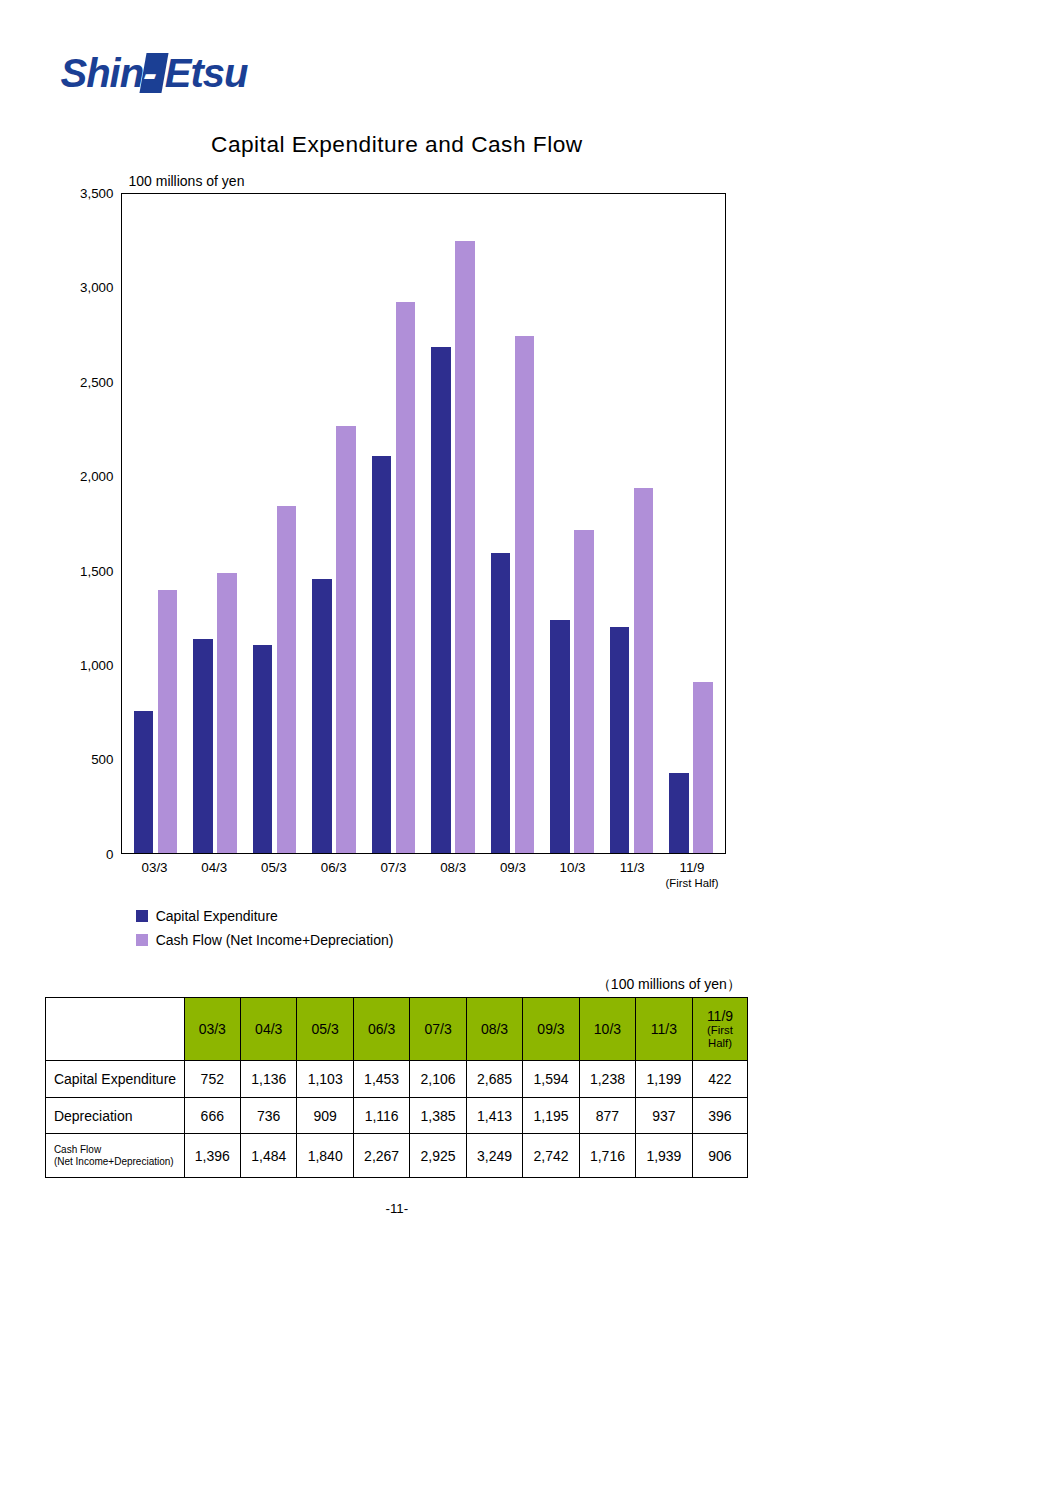Shin-Etsu
Capital Expenditure and Cash Flow
100 millions of yen
3,500 3,000 2,500 2,000 1,500 1,000 500 0
03/3
04/3
05/3
06/3
07/3
08/3
09/3
10/3
11/3
11/9
(First Half)
Capital Expenditure
Cash Flow (Net Income+Depreciation)
（100 millions of yen）
| | 03/3 | 04/3 | 05/3 | 06/3 | 07/3 | 08/3 | 09/3 | 10/3 | 11/3 | 11/9 (First Half) |
| --- | --- | --- | --- | --- | --- | --- | --- | --- | --- | --- |
| Capital Expenditure | 752 | 1,136 | 1,103 | 1,453 | 2,106 | 2,685 | 1,594 | 1,238 | 1,199 | 422 |
| Depreciation | 666 | 736 | 909 | 1,116 | 1,385 | 1,413 | 1,195 | 877 | 937 | 396 |
| Cash Flow (Net Income+Depreciation) | 1,396 | 1,484 | 1,840 | 2,267 | 2,925 | 3,249 | 2,742 | 1,716 | 1,939 | 906 |
-11-